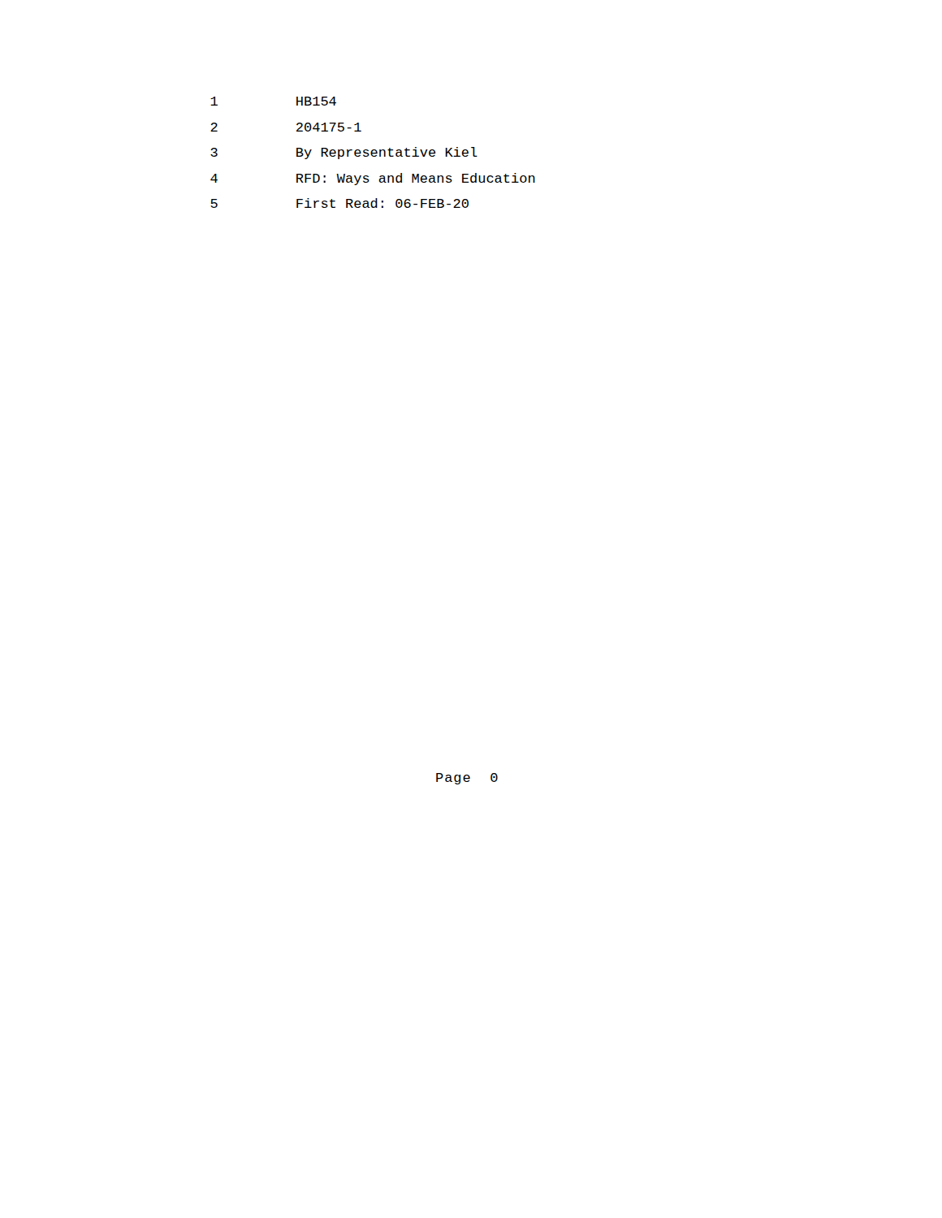HB154
204175-1
By Representative Kiel
RFD: Ways and Means Education
First Read: 06-FEB-20
Page 0